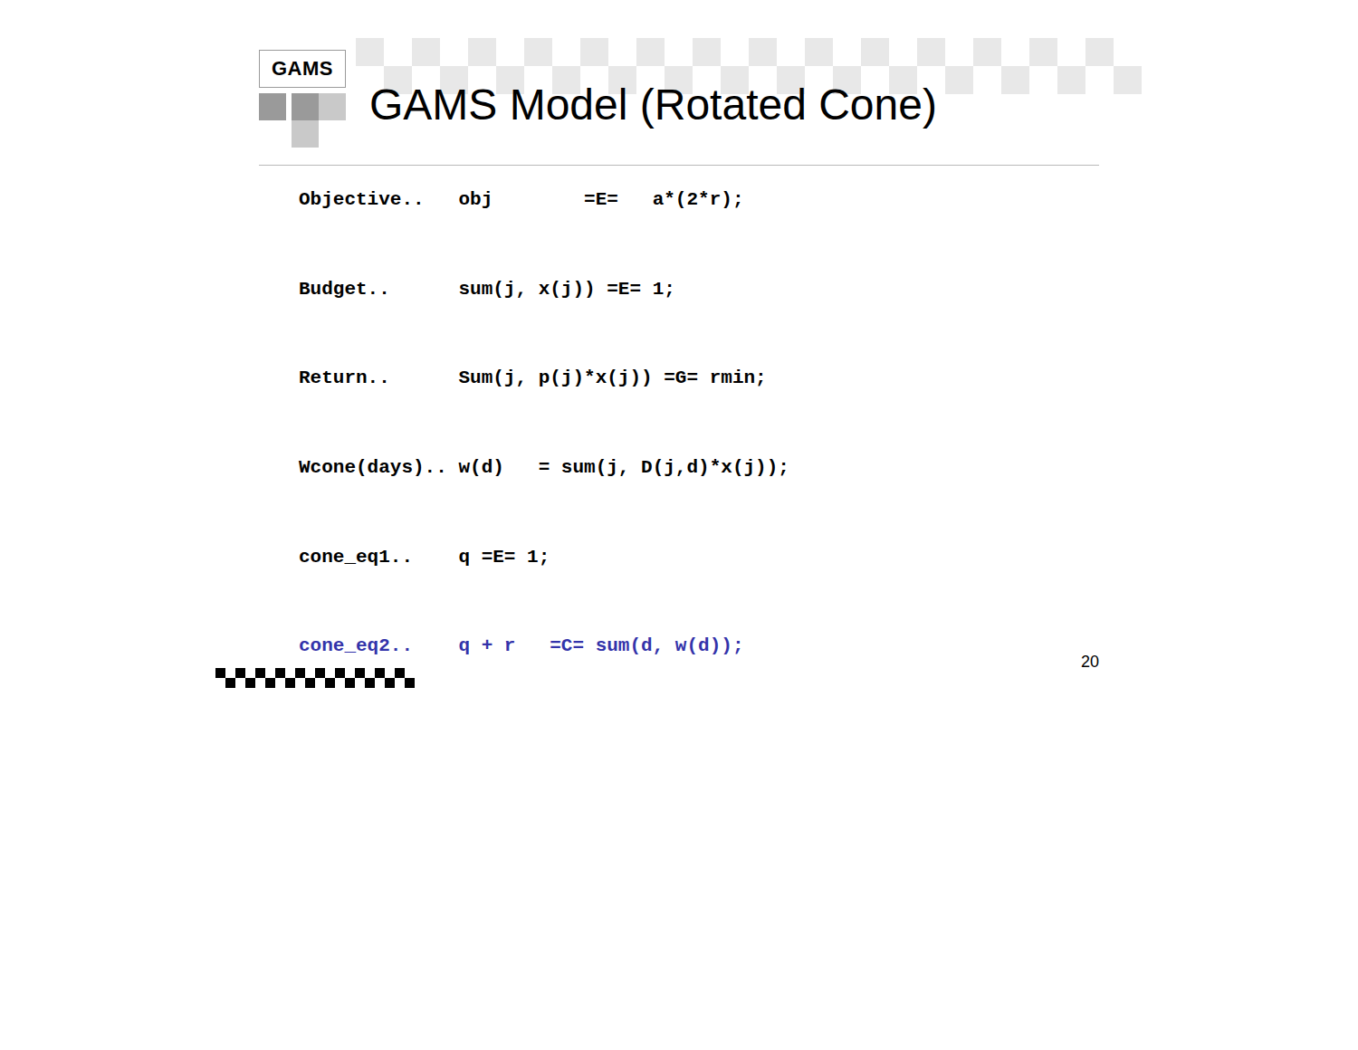GAMS
GAMS Model (Rotated Cone)
Objective..   obj        =E=   a*(2*r);

Budget..      sum(j, x(j)) =E= 1;

Return..      Sum(j, p(j)*x(j)) =G= rmin;

Wcone(days).. w(d)   = sum(j, D(j,d)*x(j));

cone_eq1..    q =E= 1;

cone_eq2..    q + r   =C= sum(d, w(d));

Model conemodel  / all /;

Solve conemodel using lp minimizing obj;
20